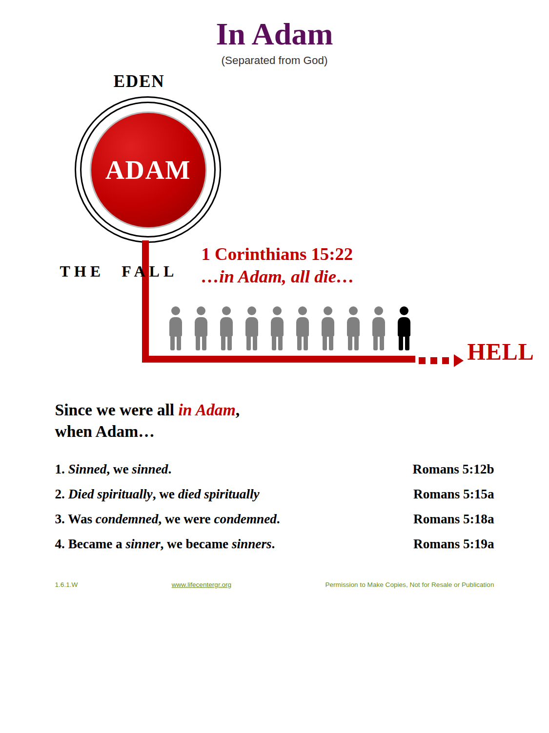In Adam
(Separated from God)
EDEN
ADAM
THE FALL
1 Corinthians 15:22 …in Adam, all die…
HELL
Since we were all in Adam,
when Adam…
| 1. Sinned , we sinned . | Romans 5:12b |
| 2. Died spiritually , we died spiritually | Romans 5:15a |
| 3. Was condemned , we were condemned . | Romans 5:18a |
| 4. Became a sinner , we became sinners . | Romans 5:19a |
1.6.1.W www.lifecentergr.org Permission to Make Copies, Not for Resale or Publication